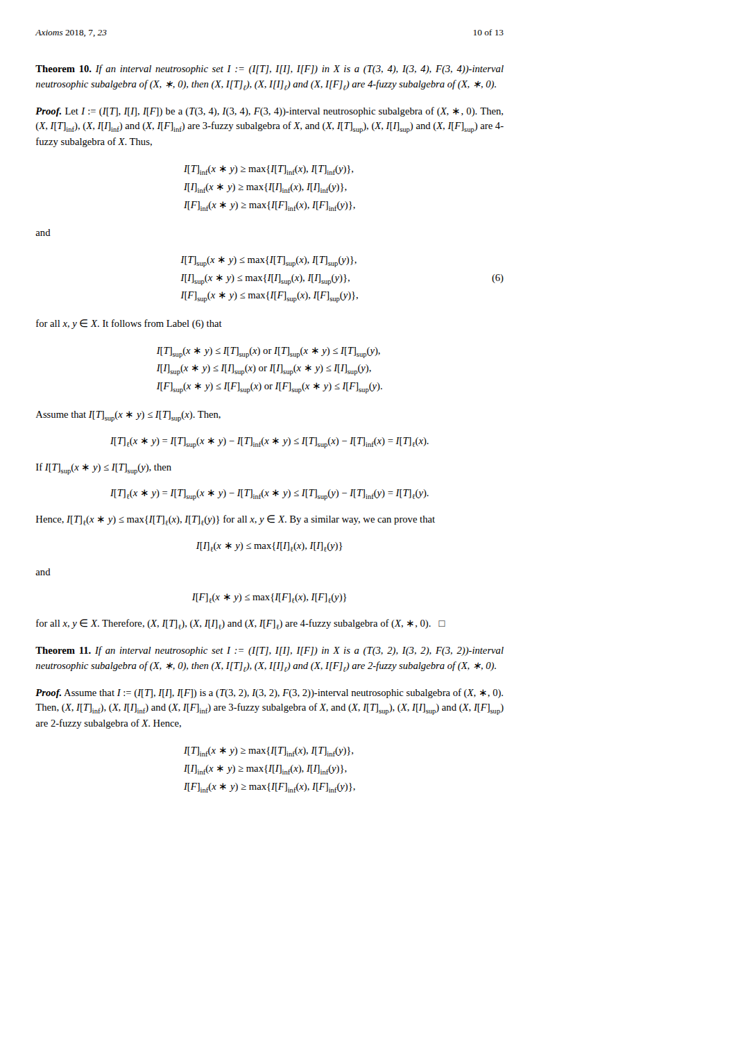Axioms 2018, 7, 23 10 of 13
Theorem 10. If an interval neutrosophic set I := (I[T], I[I], I[F]) in X is a (T(3, 4), I(3, 4), F(3, 4))-interval neutrosophic subalgebra of (X, ∗, 0), then (X, I[T]ℓ), (X, I[I]ℓ) and (X, I[F]ℓ) are 4-fuzzy subalgebra of (X, ∗, 0).
Proof. Let I := (I[T], I[I], I[F]) be a (T(3, 4), I(3, 4), F(3, 4))-interval neutrosophic subalgebra of (X, ∗, 0). Then, (X, I[T]inf), (X, I[I]inf) and (X, I[F]inf) are 3-fuzzy subalgebra of X, and (X, I[T]sup), (X, I[I]sup) and (X, I[F]sup) are 4-fuzzy subalgebra of X. Thus,
I[T]inf(x ∗ y) ≥ max{I[T]inf(x), I[T]inf(y)},
I[I]inf(x ∗ y) ≥ max{I[I]inf(x), I[I]inf(y)},
I[F]inf(x ∗ y) ≥ max{I[F]inf(x), I[F]inf(y)},
and
I[T]sup(x ∗ y) ≤ max{I[T]sup(x), I[T]sup(y)},
I[I]sup(x ∗ y) ≤ max{I[I]sup(x), I[I]sup(y)},
I[F]sup(x ∗ y) ≤ max{I[F]sup(x), I[F]sup(y)},
(6)
for all x, y ∈ X. It follows from Label (6) that
I[T]sup(x ∗ y) ≤ I[T]sup(x) or I[T]sup(x ∗ y) ≤ I[T]sup(y),
I[I]sup(x ∗ y) ≤ I[I]sup(x) or I[I]sup(x ∗ y) ≤ I[I]sup(y),
I[F]sup(x ∗ y) ≤ I[F]sup(x) or I[F]sup(x ∗ y) ≤ I[F]sup(y).
Assume that I[T]sup(x ∗ y) ≤ I[T]sup(x). Then,
I[T]ℓ(x ∗ y) = I[T]sup(x ∗ y) − I[T]inf(x ∗ y) ≤ I[T]sup(x) − I[T]inf(x) = I[T]ℓ(x).
If I[T]sup(x ∗ y) ≤ I[T]sup(y), then
I[T]ℓ(x ∗ y) = I[T]sup(x ∗ y) − I[T]inf(x ∗ y) ≤ I[T]sup(y) − I[T]inf(y) = I[T]ℓ(y).
Hence, I[T]ℓ(x ∗ y) ≤ max{I[T]ℓ(x), I[T]ℓ(y)} for all x, y ∈ X. By a similar way, we can prove that
I[I]ℓ(x ∗ y) ≤ max{I[I]ℓ(x), I[I]ℓ(y)}
and
I[F]ℓ(x ∗ y) ≤ max{I[F]ℓ(x), I[F]ℓ(y)}
for all x, y ∈ X. Therefore, (X, I[T]ℓ), (X, I[I]ℓ) and (X, I[F]ℓ) are 4-fuzzy subalgebra of (X, ∗, 0). □
Theorem 11. If an interval neutrosophic set I := (I[T], I[I], I[F]) in X is a (T(3, 2), I(3, 2), F(3, 2))-interval neutrosophic subalgebra of (X, ∗, 0), then (X, I[T]ℓ), (X, I[I]ℓ) and (X, I[F]ℓ) are 2-fuzzy subalgebra of (X, ∗, 0).
Proof. Assume that I := (I[T], I[I], I[F]) is a (T(3, 2), I(3, 2), F(3, 2))-interval neutrosophic subalgebra of (X, ∗, 0). Then, (X, I[T]inf), (X, I[I]inf) and (X, I[F]inf) are 3-fuzzy subalgebra of X, and (X, I[T]sup), (X, I[I]sup) and (X, I[F]sup) are 2-fuzzy subalgebra of X. Hence,
I[T]inf(x ∗ y) ≥ max{I[T]inf(x), I[T]inf(y)},
I[I]inf(x ∗ y) ≥ max{I[I]inf(x), I[I]inf(y)},
I[F]inf(x ∗ y) ≥ max{I[F]inf(x), I[F]inf(y)},